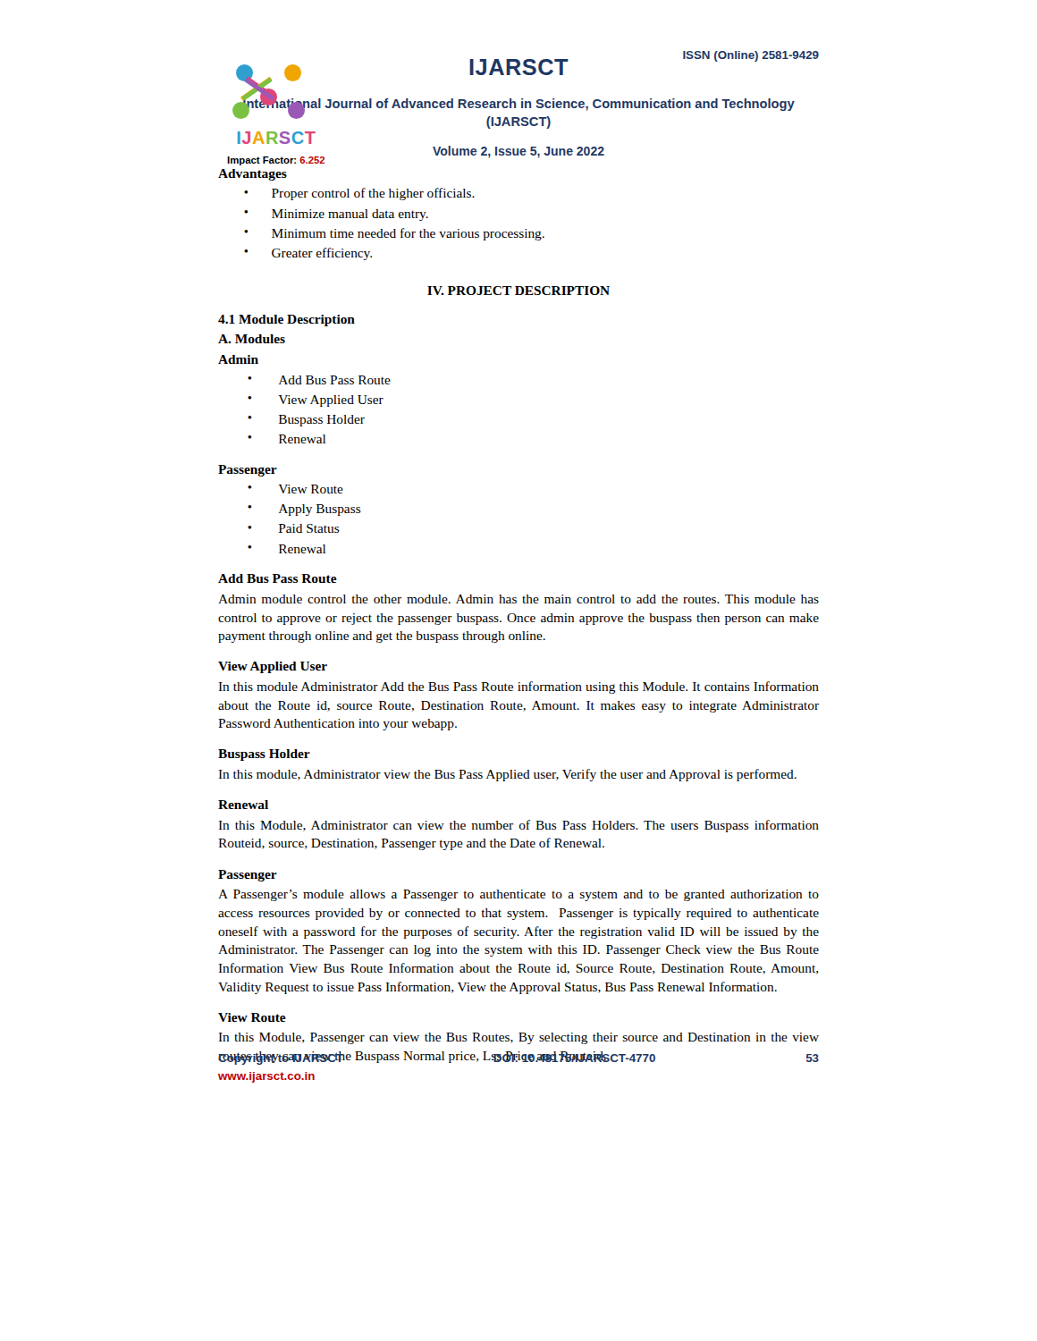ISSN (Online) 2581-9429
IJARSCT
Impact Factor: 6.252
IJARSCT
International Journal of Advanced Research in Science, Communication and Technology (IJARSCT)
Volume 2, Issue 5, June 2022
Advantages
Proper control of the higher officials.
Minimize manual data entry.
Minimum time needed for the various processing.
Greater efficiency.
IV. PROJECT DESCRIPTION
4.1 Module Description
A. Modules
Admin
Add Bus Pass Route
View Applied User
Buspass Holder
Renewal
Passenger
View Route
Apply Buspass
Paid Status
Renewal
Add Bus Pass Route
Admin module control the other module. Admin has the main control to add the routes. This module has control to approve or reject the passenger buspass. Once admin approve the buspass then person can make payment through online and get the buspass through online.
View Applied User
In this module Administrator Add the Bus Pass Route information using this Module. It contains Information about the Route id, source Route, Destination Route, Amount. It makes easy to integrate Administrator Password Authentication into your webapp.
Buspass Holder
In this module, Administrator view the Bus Pass Applied user, Verify the user and Approval is performed.
Renewal
In this Module, Administrator can view the number of Bus Pass Holders. The users Buspass information Routeid, source, Destination, Passenger type and the Date of Renewal.
Passenger
A Passenger’s module allows a Passenger to authenticate to a system and to be granted authorization to access resources provided by or connected to that system. Passenger is typically required to authenticate oneself with a password for the purposes of security. After the registration valid ID will be issued by the Administrator. The Passenger can log into the system with this ID. Passenger Check view the Bus Route Information View Bus Route Information about the Route id, Source Route, Destination Route, Amount, Validity Request to issue Pass Information, View the Approval Status, Bus Pass Renewal Information.
View Route
In this Module, Passenger can view the Bus Routes, By selecting their source and Destination in the view routes they can view the Buspass Normal price, Lss Price and Routeid.
Copyright to IJARSCT
DOI: 10.48175/IJARSCT-4770
53
www.ijarsct.co.in